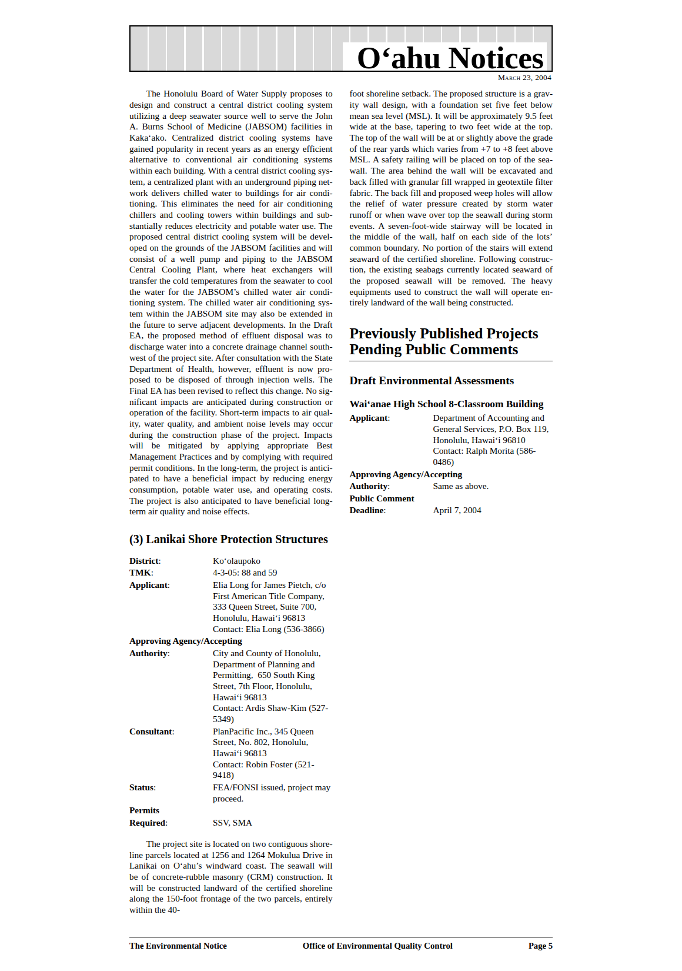O‘ahu Notices
March 23, 2004
The Honolulu Board of Water Supply proposes to design and construct a central district cooling system utilizing a deep seawater source well to serve the John A. Burns School of Medicine (JABSOM) facilities in Kaka‘ako. Centralized district cooling systems have gained popularity in recent years as an energy efficient alternative to conventional air conditioning systems within each building. With a central district cooling system, a centralized plant with an underground piping network delivers chilled water to buildings for air conditioning. This eliminates the need for air conditioning chillers and cooling towers within buildings and substantially reduces electricity and potable water use. The proposed central district cooling system will be developed on the grounds of the JABSOM facilities and will consist of a well pump and piping to the JABSOM Central Cooling Plant, where heat exchangers will transfer the cold temperatures from the seawater to cool the water for the JABSOM’s chilled water air conditioning system. The chilled water air conditioning system within the JABSOM site may also be extended in the future to serve adjacent developments. In the Draft EA, the proposed method of effluent disposal was to discharge water into a concrete drainage channel southwest of the project site. After consultation with the State Department of Health, however, effluent is now proposed to be disposed of through injection wells. The Final EA has been revised to reflect this change. No significant impacts are anticipated during construction or operation of the facility. Short-term impacts to air quality, water quality, and ambient noise levels may occur during the construction phase of the project. Impacts will be mitigated by applying appropriate Best Management Practices and by complying with required permit conditions. In the long-term, the project is anticipated to have a beneficial impact by reducing energy consumption, potable water use, and operating costs. The project is also anticipated to have beneficial long-term air quality and noise effects.
(3) Lanikai Shore Protection Structures
| District : | Ko‘olaupoko |
| TMK : | 4-3-05: 88 and 59 |
| Applicant : | Elia Long for James Pietch, c/o First American Title Company, 333 Queen Street, Suite 700, Honolulu, Hawai‘i 96813 Contact: Elia Long (536-3866) |
| Approving Agency/Accepting |
| Authority : | City and County of Honolulu, Department of Planning and Permitting, 650 South King Street, 7th Floor, Honolulu, Hawai‘i 96813 Contact: Ardis Shaw-Kim (527-5349) |
| Consultant : | PlanPacific Inc., 345 Queen Street, No. 802, Honolulu, Hawai‘i 96813 Contact: Robin Foster (521-9418) |
| Status : | FEA/FONSI issued, project may proceed. |
| Permits | |
| Required : | SSV, SMA |
The project site is located on two contiguous shoreline parcels located at 1256 and 1264 Mokulua Drive in Lanikai on O‘ahu’s windward coast. The seawall will be of concrete-rubble masonry (CRM) construction. It will be constructed landward of the certified shoreline along the 150-foot frontage of the two parcels, entirely within the 40-
foot shoreline setback. The proposed structure is a gravity wall design, with a foundation set five feet below mean sea level (MSL). It will be approximately 9.5 feet wide at the base, tapering to two feet wide at the top. The top of the wall will be at or slightly above the grade of the rear yards which varies from +7 to +8 feet above MSL. A safety railing will be placed on top of the seawall. The area behind the wall will be excavated and back filled with granular fill wrapped in geotextile filter fabric. The back fill and proposed weep holes will allow the relief of water pressure created by storm water runoff or when wave over top the seawall during storm events. A seven-foot-wide stairway will be located in the middle of the wall, half on each side of the lots’ common boundary. No portion of the stairs will extend seaward of the certified shoreline. Following construction, the existing seabags currently located seaward of the proposed seawall will be removed. The heavy equipments used to construct the wall will operate entirely landward of the wall being constructed.
Previously Published Projects Pending Public Comments
Draft Environmental Assessments
Wai‘anae High School 8-Classroom Building
| Applicant : | Department of Accounting and General Services, P.O. Box 119, Honolulu, Hawai‘i 96810 Contact: Ralph Morita (586-0486) |
| Approving Agency/Accepting |
| Authority : | Same as above. |
| Public Comment |
| Deadline : | April 7, 2004 |
The Environmental Notice
Office of Environmental Quality Control
Page 5